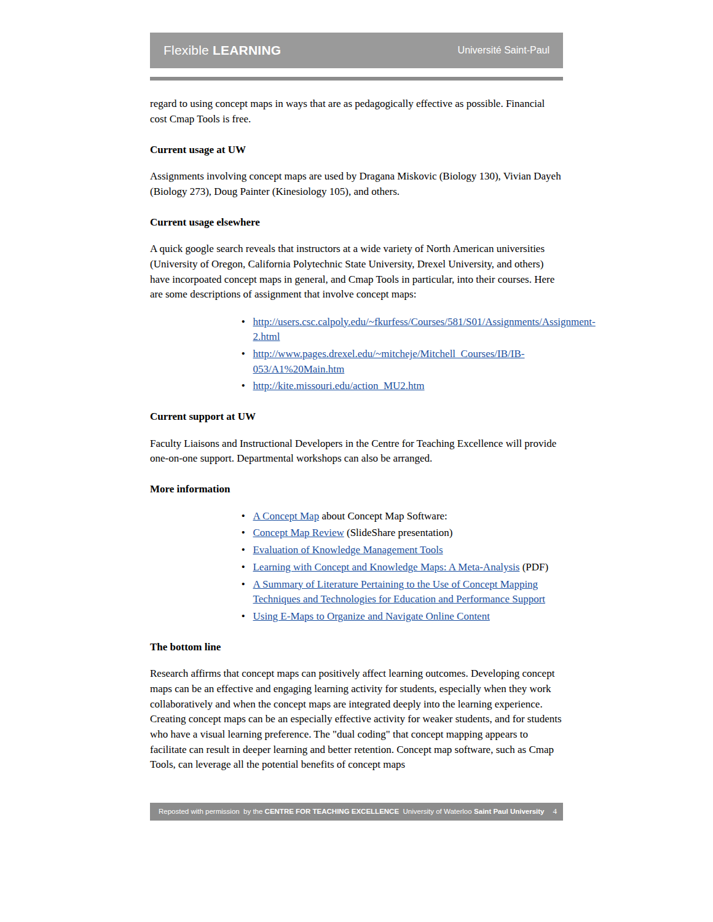Flexible LEARNING
Université Saint-Paul
regard to using concept maps in ways that are as pedagogically effective as possible. Financial cost Cmap Tools is free.
Current usage at UW
Assignments involving concept maps are used by Dragana Miskovic (Biology 130), Vivian Dayeh (Biology 273), Doug Painter (Kinesiology 105), and others.
Current usage elsewhere
A quick google search reveals that instructors at a wide variety of North American universities (University of Oregon, California Polytechnic State University, Drexel University, and others) have incorpoated concept maps in general, and Cmap Tools in particular, into their courses. Here are some descriptions of assignment that involve concept maps:
http://users.csc.calpoly.edu/~fkurfess/Courses/581/S01/Assignments/Assignment-2.html
http://www.pages.drexel.edu/~mitcheje/Mitchell_Courses/IB/IB-053/A1%20Main.htm
http://kite.missouri.edu/action_MU2.htm
Current support at UW
Faculty Liaisons and Instructional Developers in the Centre for Teaching Excellence will provide one-on-one support. Departmental workshops can also be arranged.
More information
A Concept Map about Concept Map Software:
Concept Map Review (SlideShare presentation)
Evaluation of Knowledge Management Tools
Learning with Concept and Knowledge Maps: A Meta-Analysis (PDF)
A Summary of Literature Pertaining to the Use of Concept Mapping Techniques and Technologies for Education and Performance Support
Using E-Maps to Organize and Navigate Online Content
The bottom line
Research affirms that concept maps can positively affect learning outcomes. Developing concept maps can be an effective and engaging learning activity for students, especially when they work collaboratively and when the concept maps are integrated deeply into the learning experience. Creating concept maps can be an especially effective activity for weaker students, and for students who have a visual learning preference. The "dual coding" that concept mapping appears to facilitate can result in deeper learning and better retention. Concept map software, such as Cmap Tools, can leverage all the potential benefits of concept maps
Reposted with permission by the CENTRE FOR TEACHING EXCELLENCE University of Waterloo
Saint Paul University 4